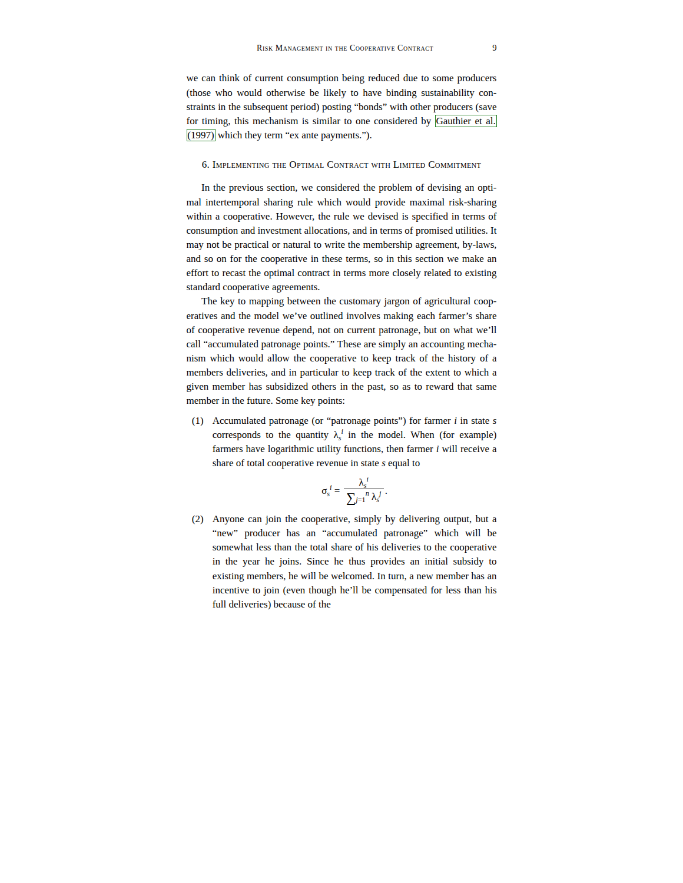Risk Management in the Cooperative Contract 9
we can think of current consumption being reduced due to some producers (those who would otherwise be likely to have binding sustainability constraints in the subsequent period) posting “bonds” with other producers (save for timing, this mechanism is similar to one considered by Gauthier et al. (1997) which they term “ex ante payments.”).
6. Implementing the Optimal Contract with Limited Commitment
In the previous section, we considered the problem of devising an optimal intertemporal sharing rule which would provide maximal risk-sharing within a cooperative. However, the rule we devised is specified in terms of consumption and investment allocations, and in terms of promised utilities. It may not be practical or natural to write the membership agreement, by-laws, and so on for the cooperative in these terms, so in this section we make an effort to recast the optimal contract in terms more closely related to existing standard cooperative agreements.
The key to mapping between the customary jargon of agricultural cooperatives and the model we’ve outlined involves making each farmer’s share of cooperative revenue depend, not on current patronage, but on what we’ll call “accumulated patronage points.” These are simply an accounting mechanism which would allow the cooperative to keep track of the history of a members deliveries, and in particular to keep track of the extent to which a given member has subsidized others in the past, so as to reward that same member in the future. Some key points:
(1) Accumulated patronage (or “patronage points”) for farmer i in state s corresponds to the quantity λsi in the model. When (for example) farmers have logarithmic utility functions, then farmer i will receive a share of total cooperative revenue in state s equal to
σsi = λsi ∑j=1n λsj .
(2) Anyone can join the cooperative, simply by delivering output, but a “new” producer has an “accumulated patronage” which will be somewhat less than the total share of his deliveries to the cooperative in the year he joins. Since he thus provides an initial subsidy to existing members, he will be welcomed. In turn, a new member has an incentive to join (even though he’ll be compensated for less than his full deliveries) because of the